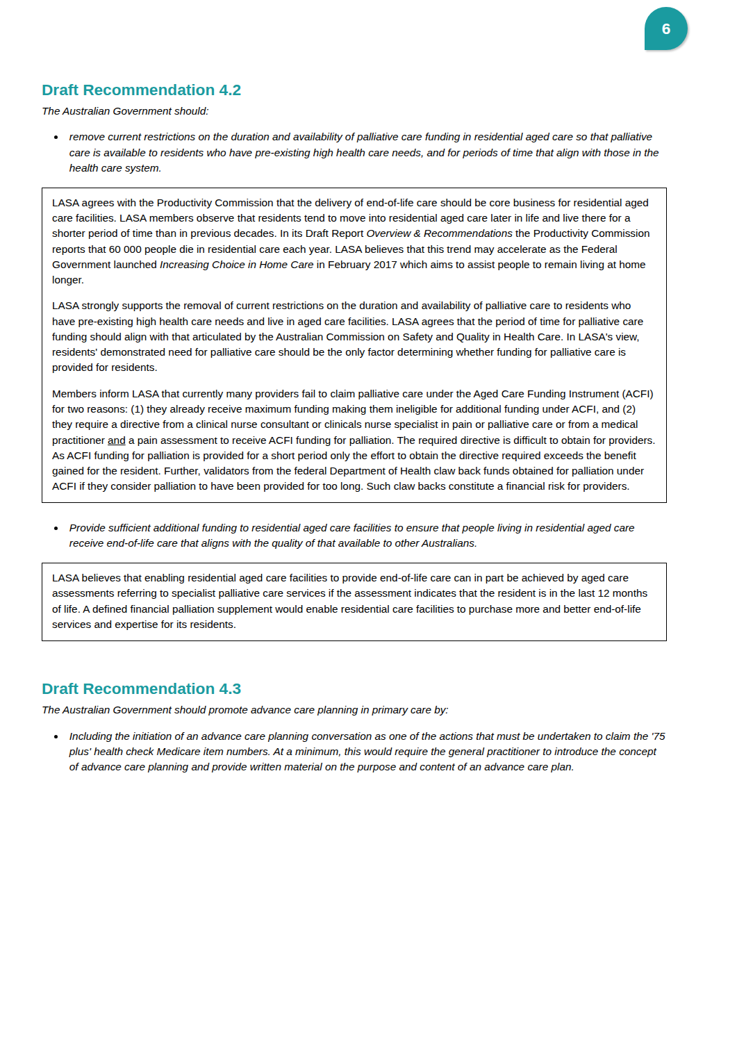6
Draft Recommendation 4.2
The Australian Government should:
remove current restrictions on the duration and availability of palliative care funding in residential aged care so that palliative care is available to residents who have pre-existing high health care needs, and for periods of time that align with those in the health care system.
LASA agrees with the Productivity Commission that the delivery of end-of-life care should be core business for residential aged care facilities. LASA members observe that residents tend to move into residential aged care later in life and live there for a shorter period of time than in previous decades. In its Draft Report Overview & Recommendations the Productivity Commission reports that 60 000 people die in residential care each year. LASA believes that this trend may accelerate as the Federal Government launched Increasing Choice in Home Care in February 2017 which aims to assist people to remain living at home longer.
LASA strongly supports the removal of current restrictions on the duration and availability of palliative care to residents who have pre-existing high health care needs and live in aged care facilities. LASA agrees that the period of time for palliative care funding should align with that articulated by the Australian Commission on Safety and Quality in Health Care. In LASA's view, residents' demonstrated need for palliative care should be the only factor determining whether funding for palliative care is provided for residents.
Members inform LASA that currently many providers fail to claim palliative care under the Aged Care Funding Instrument (ACFI) for two reasons: (1) they already receive maximum funding making them ineligible for additional funding under ACFI, and (2) they require a directive from a clinical nurse consultant or clinicals nurse specialist in pain or palliative care or from a medical practitioner and a pain assessment to receive ACFI funding for palliation. The required directive is difficult to obtain for providers. As ACFI funding for palliation is provided for a short period only the effort to obtain the directive required exceeds the benefit gained for the resident. Further, validators from the federal Department of Health claw back funds obtained for palliation under ACFI if they consider palliation to have been provided for too long. Such claw backs constitute a financial risk for providers.
Provide sufficient additional funding to residential aged care facilities to ensure that people living in residential aged care receive end-of-life care that aligns with the quality of that available to other Australians.
LASA believes that enabling residential aged care facilities to provide end-of-life care can in part be achieved by aged care assessments referring to specialist palliative care services if the assessment indicates that the resident is in the last 12 months of life. A defined financial palliation supplement would enable residential care facilities to purchase more and better end-of-life services and expertise for its residents.
Draft Recommendation 4.3
The Australian Government should promote advance care planning in primary care by:
Including the initiation of an advance care planning conversation as one of the actions that must be undertaken to claim the '75 plus' health check Medicare item numbers. At a minimum, this would require the general practitioner to introduce the concept of advance care planning and provide written material on the purpose and content of an advance care plan.